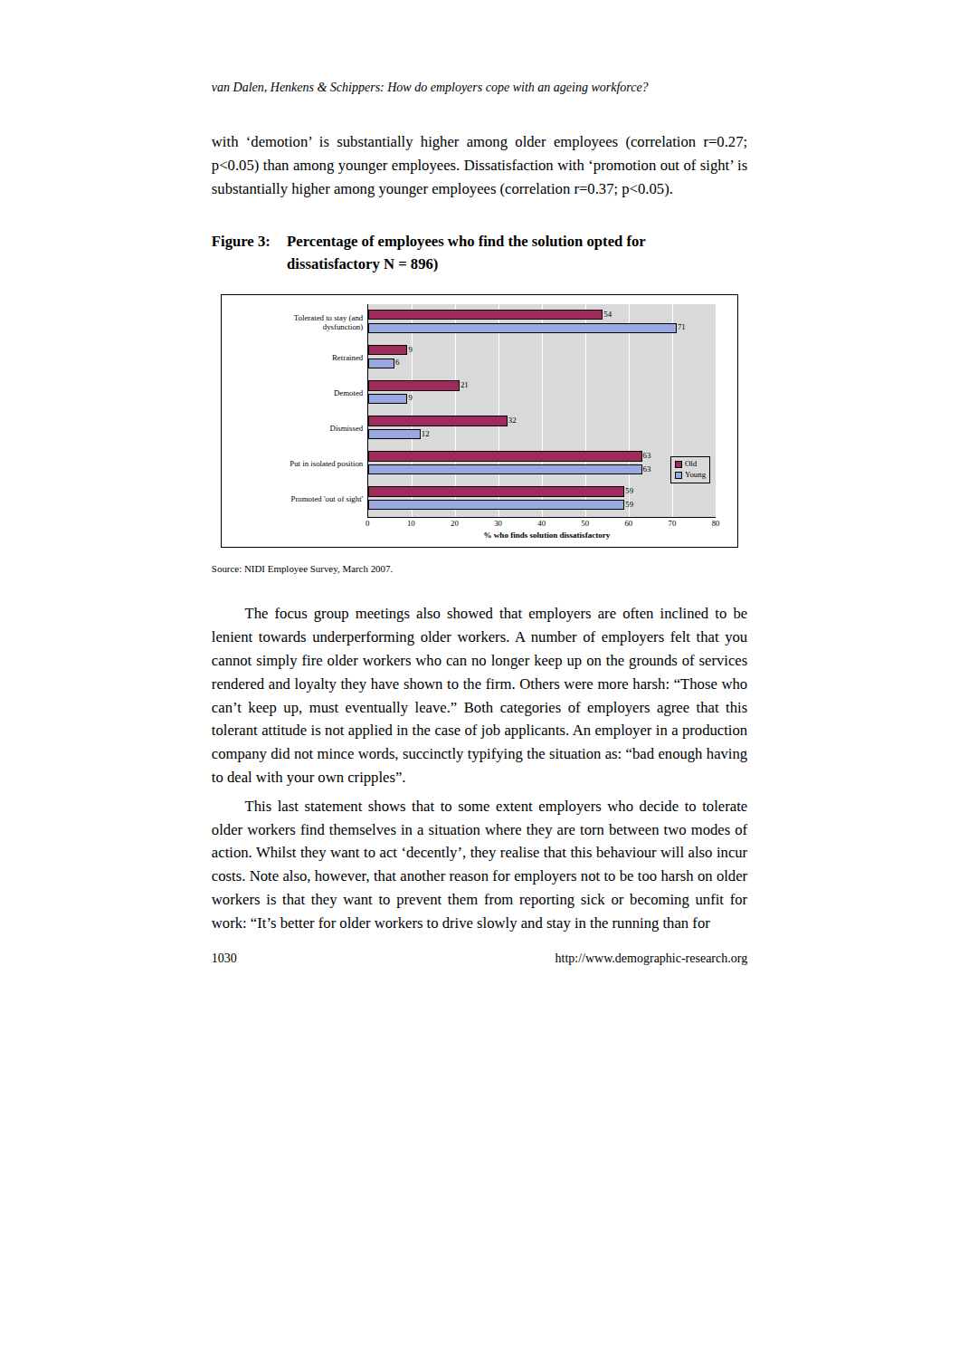van Dalen, Henkens & Schippers: How do employers cope with an ageing workforce?
with ‘demotion’ is substantially higher among older employees (correlation r=0.27; p<0.05) than among younger employees. Dissatisfaction with ‘promotion out of sight’ is substantially higher among younger employees (correlation r=0.37; p<0.05).
Figure 3: Percentage of employees who find the solution opted for dissatisfactory N = 896)
Tolerated to stay (and
dysfunction)
54
71
Retrained
9
6
Demoted
21
9
Dismissed
32
12
Put in isolated position
63
63
Promoted 'out of sight'
59
59
Old
Young
0 10 20 30 40 50 60 70 80
% who finds solution dissatisfactory
Source: NIDI Employee Survey, March 2007.
The focus group meetings also showed that employers are often inclined to be lenient towards underperforming older workers. A number of employers felt that you cannot simply fire older workers who can no longer keep up on the grounds of services rendered and loyalty they have shown to the firm. Others were more harsh: “Those who can’t keep up, must eventually leave.” Both categories of employers agree that this tolerant attitude is not applied in the case of job applicants. An employer in a production company did not mince words, succinctly typifying the situation as: “bad enough having to deal with your own cripples”.
This last statement shows that to some extent employers who decide to tolerate older workers find themselves in a situation where they are torn between two modes of action. Whilst they want to act ‘decently’, they realise that this behaviour will also incur costs. Note also, however, that another reason for employers not to be too harsh on older workers is that they want to prevent them from reporting sick or becoming unfit for work: “It’s better for older workers to drive slowly and stay in the running than for
1030 http://www.demographic-research.org